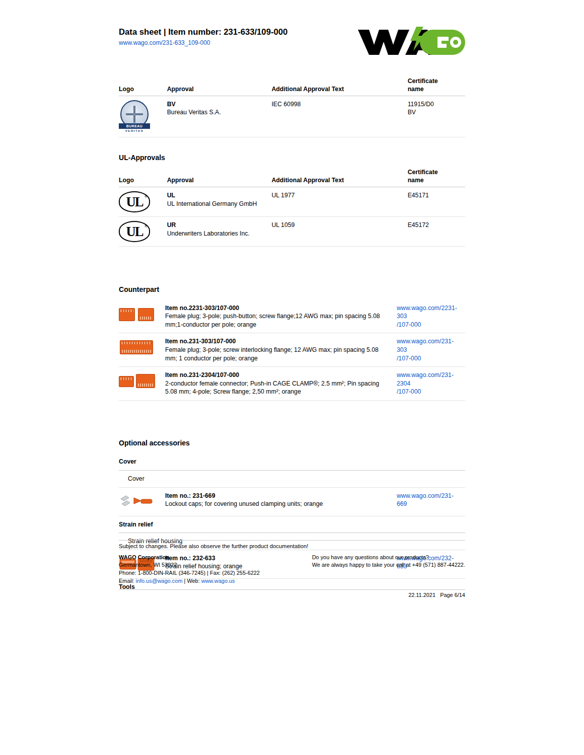Data sheet | Item number: 231-633/109-000
www.wago.com/231-633_109-000
| Logo | Approval | Additional Approval Text | Certificate name |
| --- | --- | --- | --- |
| BUREAU VERITAS | BV Bureau Veritas S.A. | IEC 60998 | 11915/D0 BV |
UL-Approvals
| Logo | Approval | Additional Approval Text | Certificate name |
| --- | --- | --- | --- |
| UL ® | UL UL International Germany GmbH | UL 1977 | E45171 |
| UL ® | UR Underwriters Laboratories Inc. | UL 1059 | E45172 |
Counterpart
| | Item no.2231-303/107-000 Female plug; 3-pole; push-button; screw flange;12 AWG max; pin spacing 5.08 mm;1-conductor per pole; orange www.wago.com/2231-303 /107-000 |
| | Item no.231-303/107-000 Female plug; 3-pole; screw interlocking flange; 12 AWG max; pin spacing 5.08 mm; 1 conductor per pole; orange www.wago.com/231-303 /107-000 |
| | Item no.231-2304/107-000 2-conductor female connector; Push-in CAGE CLAMP®; 2.5 mm²; Pin spacing 5.08 mm; 4-pole; Screw flange; 2,50 mm²; orange www.wago.com/231-2304 /107-000 |
Optional accessories
| Cover |
| Cover |
| | Item no.: 231-669 Lockout caps; for covering unused clamping units; orange www.wago.com/231-669 |
| Strain relief |
| Strain relief housing |
| | Item no.: 232-633 Strain relief housing; orange www.wago.com/232-633 |
| Tools |
Subject to changes. Please also observe the further product documentation!
WAGO Corporation
Germantown, WI 53022
Phone: 1-800-DIN-RAIL (346-7245) | Fax: (262) 255-6222
Email: info.us@wago.com | Web: www.wago.us
Do you have any questions about our products?
We are always happy to take your call at +49 (571) 887-44222.
22.11.2021 Page 6/14